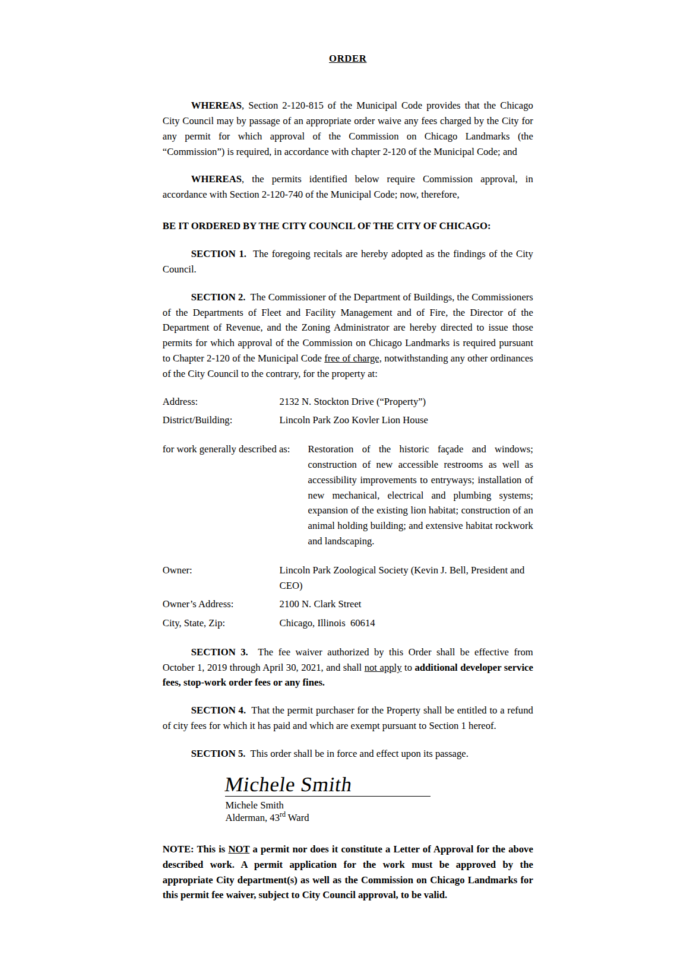ORDER
WHEREAS, Section 2-120-815 of the Municipal Code provides that the Chicago City Council may by passage of an appropriate order waive any fees charged by the City for any permit for which approval of the Commission on Chicago Landmarks (the “Commission”) is required, in accordance with chapter 2-120 of the Municipal Code; and
WHEREAS, the permits identified below require Commission approval, in accordance with Section 2-120-740 of the Municipal Code; now, therefore,
BE IT ORDERED BY THE CITY COUNCIL OF THE CITY OF CHICAGO:
SECTION 1. The foregoing recitals are hereby adopted as the findings of the City Council.
SECTION 2. The Commissioner of the Department of Buildings, the Commissioners of the Departments of Fleet and Facility Management and of Fire, the Director of the Department of Revenue, and the Zoning Administrator are hereby directed to issue those permits for which approval of the Commission on Chicago Landmarks is required pursuant to Chapter 2-120 of the Municipal Code free of charge, notwithstanding any other ordinances of the City Council to the contrary, for the property at:
| Address: | 2132 N. Stockton Drive (“Property”) |
| District/Building: | Lincoln Park Zoo Kovler Lion House |
| for work generally described as: | Restoration of the historic façade and windows; construction of new accessible restrooms as well as accessibility improvements to entryways; installation of new mechanical, electrical and plumbing systems; expansion of the existing lion habitat; construction of an animal holding building; and extensive habitat rockwork and landscaping. |
| Owner: | Lincoln Park Zoological Society (Kevin J. Bell, President and CEO) |
| Owner’s Address: | 2100 N. Clark Street |
| City, State, Zip: | Chicago, Illinois 60614 |
SECTION 3. The fee waiver authorized by this Order shall be effective from October 1, 2019 through April 30, 2021, and shall not apply to additional developer service fees, stop-work order fees or any fines.
SECTION 4. That the permit purchaser for the Property shall be entitled to a refund of city fees for which it has paid and which are exempt pursuant to Section 1 hereof.
SECTION 5. This order shall be in force and effect upon its passage.
Michele Smith
Michele Smith
Alderman, 43rd Ward
NOTE: This is NOT a permit nor does it constitute a Letter of Approval for the above described work. A permit application for the work must be approved by the appropriate City department(s) as well as the Commission on Chicago Landmarks for this permit fee waiver, subject to City Council approval, to be valid.